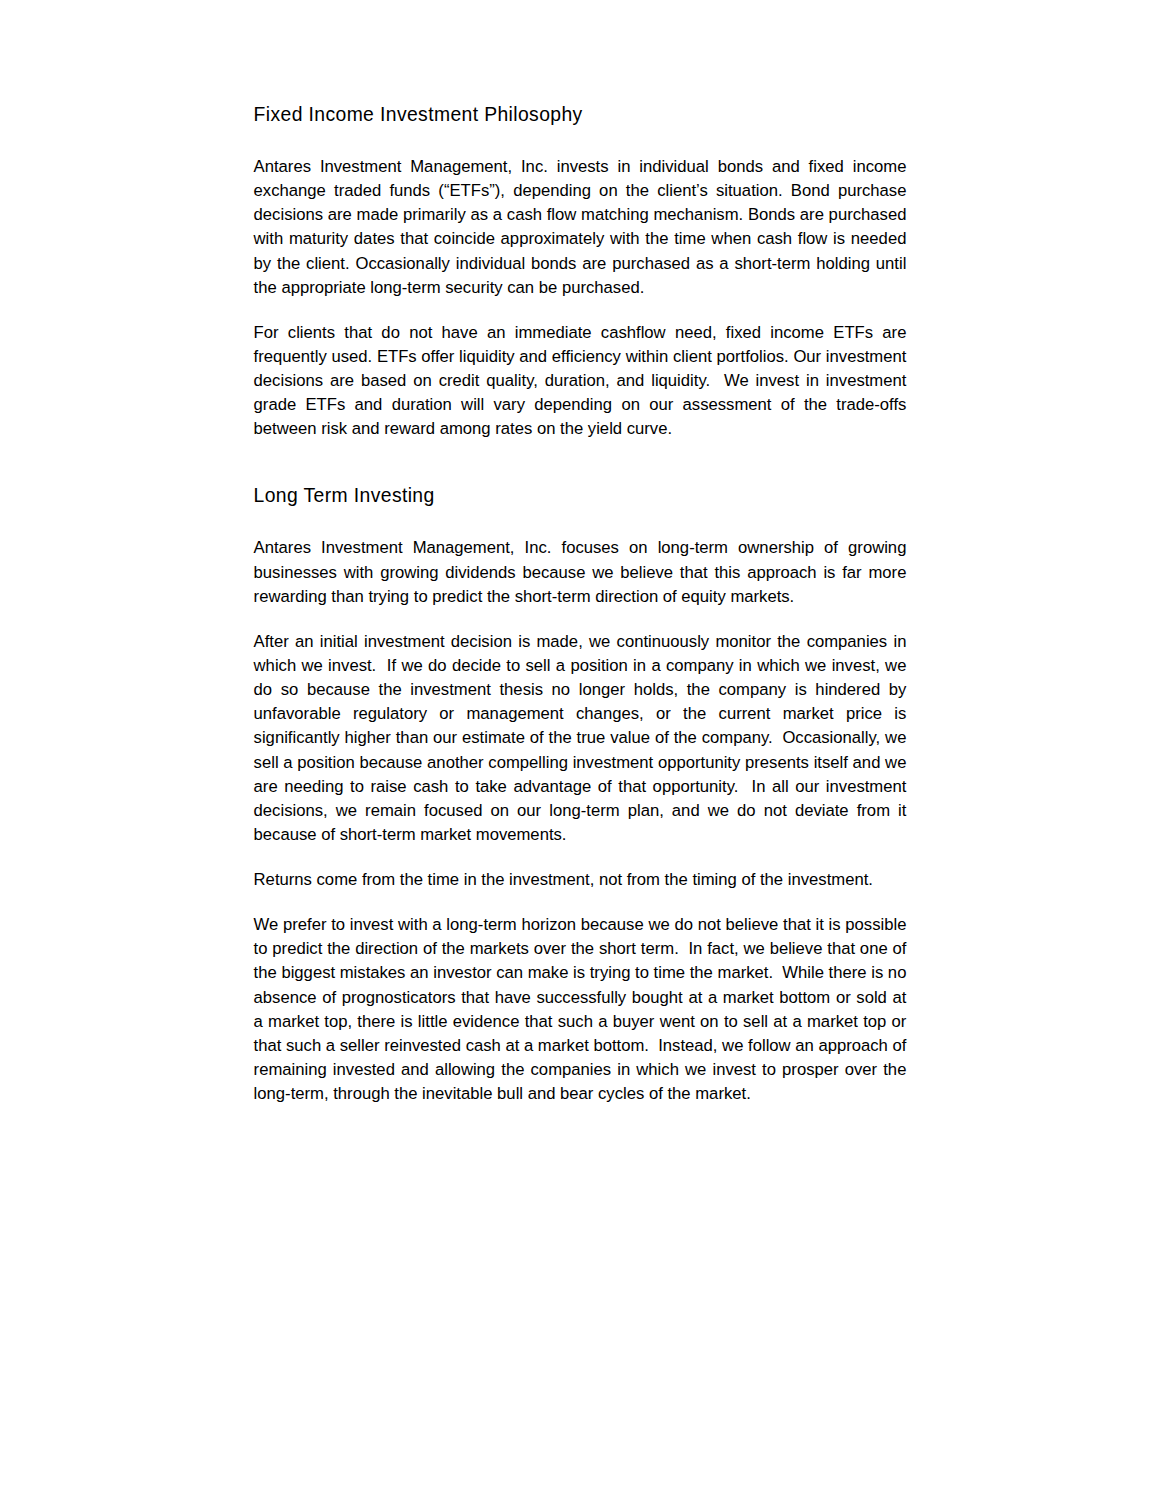Fixed Income Investment Philosophy
Antares Investment Management, Inc. invests in individual bonds and fixed income exchange traded funds (“ETFs”), depending on the client’s situation. Bond purchase decisions are made primarily as a cash flow matching mechanism. Bonds are purchased with maturity dates that coincide approximately with the time when cash flow is needed by the client. Occasionally individual bonds are purchased as a short-term holding until the appropriate long-term security can be purchased.
For clients that do not have an immediate cashflow need, fixed income ETFs are frequently used. ETFs offer liquidity and efficiency within client portfolios. Our investment decisions are based on credit quality, duration, and liquidity. We invest in investment grade ETFs and duration will vary depending on our assessment of the trade-offs between risk and reward among rates on the yield curve.
Long Term Investing
Antares Investment Management, Inc. focuses on long-term ownership of growing businesses with growing dividends because we believe that this approach is far more rewarding than trying to predict the short-term direction of equity markets.
After an initial investment decision is made, we continuously monitor the companies in which we invest. If we do decide to sell a position in a company in which we invest, we do so because the investment thesis no longer holds, the company is hindered by unfavorable regulatory or management changes, or the current market price is significantly higher than our estimate of the true value of the company. Occasionally, we sell a position because another compelling investment opportunity presents itself and we are needing to raise cash to take advantage of that opportunity. In all our investment decisions, we remain focused on our long-term plan, and we do not deviate from it because of short-term market movements.
Returns come from the time in the investment, not from the timing of the investment.
We prefer to invest with a long-term horizon because we do not believe that it is possible to predict the direction of the markets over the short term. In fact, we believe that one of the biggest mistakes an investor can make is trying to time the market. While there is no absence of prognosticators that have successfully bought at a market bottom or sold at a market top, there is little evidence that such a buyer went on to sell at a market top or that such a seller reinvested cash at a market bottom. Instead, we follow an approach of remaining invested and allowing the companies in which we invest to prosper over the long-term, through the inevitable bull and bear cycles of the market.